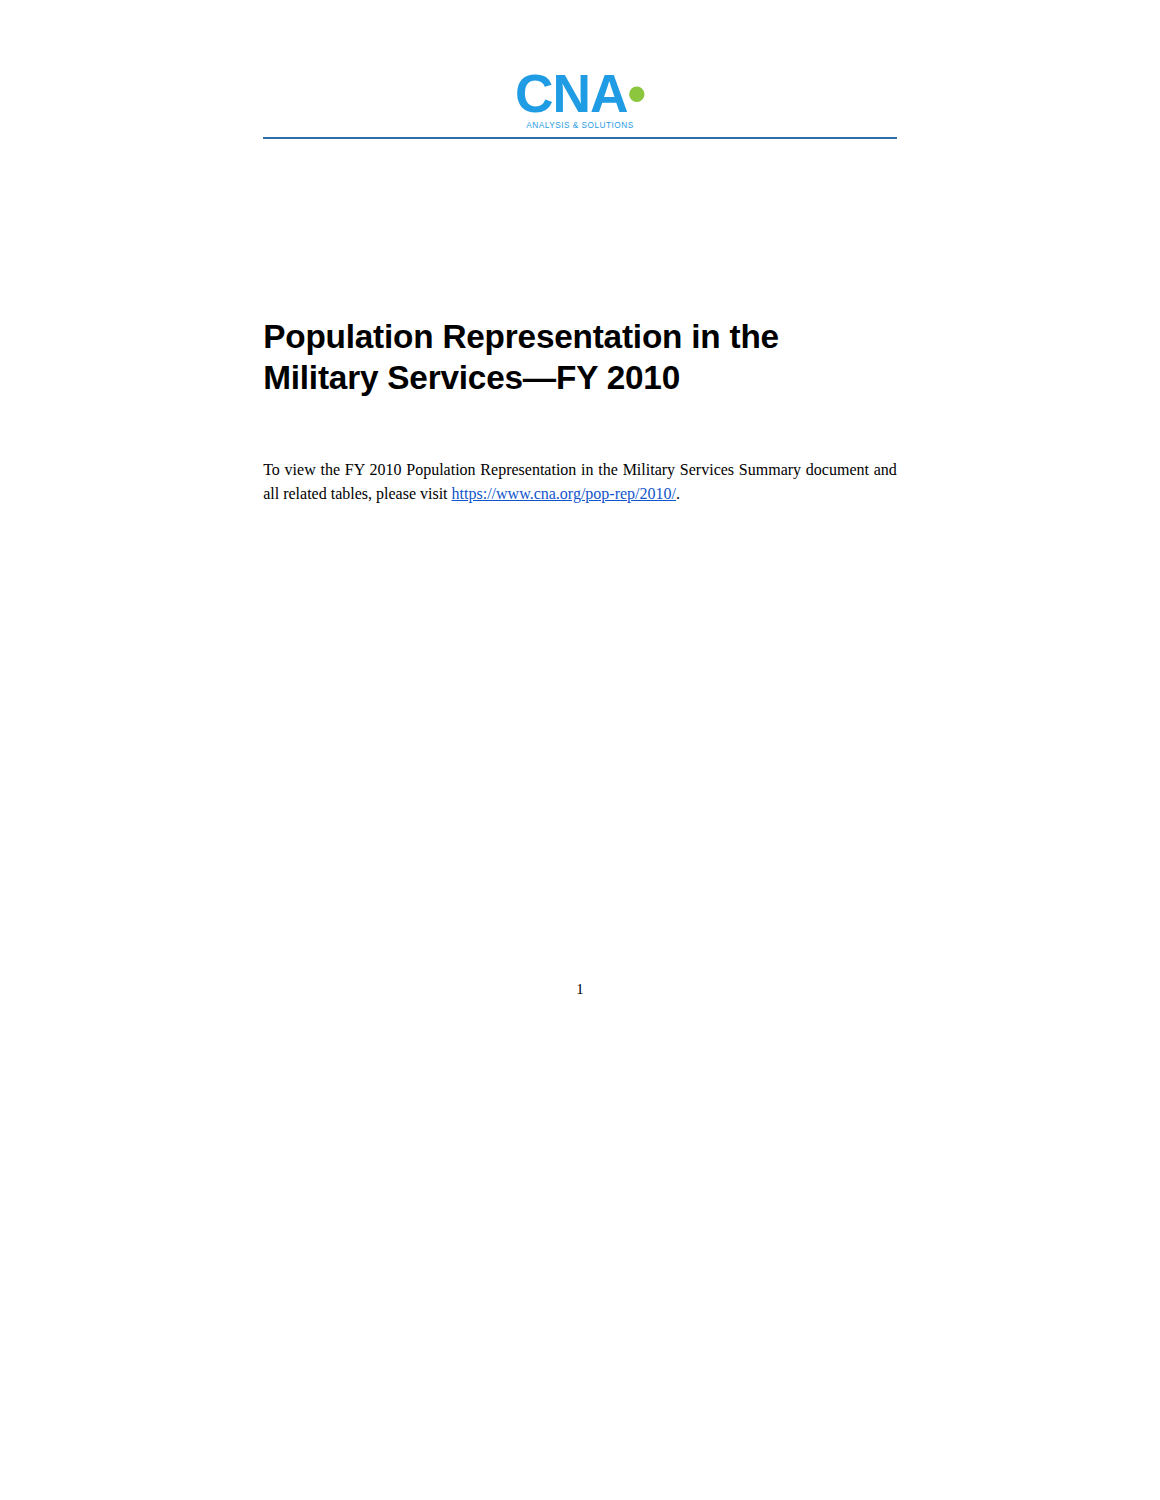CNA•
ANALYSIS & SOLUTIONS
Population Representation in the Military Services—FY 2010
To view the FY 2010 Population Representation in the Military Services Summary document and all related tables, please visit https://www.cna.org/pop-rep/2010/.
1